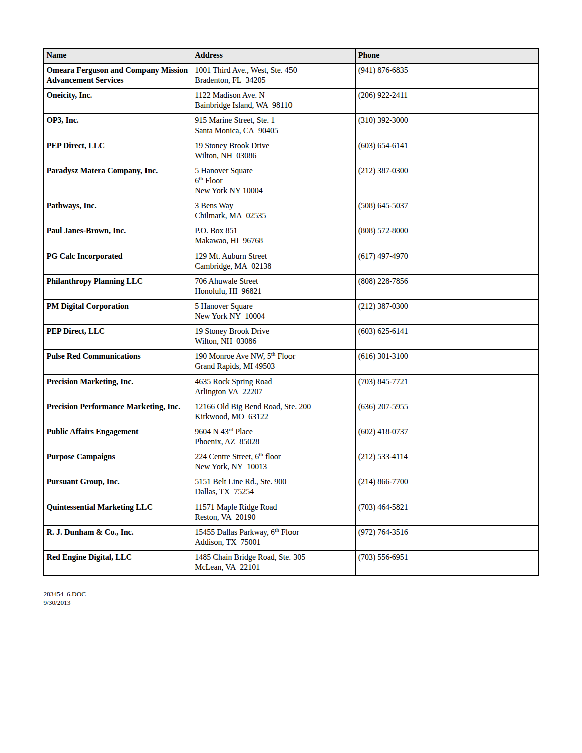| Name | Address | Phone |
| --- | --- | --- |
| Omeara Ferguson and Company Mission Advancement Services | 1001 Third Ave., West, Ste. 450 Bradenton, FL 34205 | (941) 876-6835 |
| Oneicity, Inc. | 1122 Madison Ave. N Bainbridge Island, WA 98110 | (206) 922-2411 |
| OP3, Inc. | 915 Marine Street, Ste. 1 Santa Monica, CA 90405 | (310) 392-3000 |
| PEP Direct, LLC | 19 Stoney Brook Drive Wilton, NH 03086 | (603) 654-6141 |
| Paradysz Matera Company, Inc. | 5 Hanover Square 6 th Floor New York NY 10004 | (212) 387-0300 |
| Pathways, Inc. | 3 Bens Way Chilmark, MA 02535 | (508) 645-5037 |
| Paul Janes-Brown, Inc. | P.O. Box 851 Makawao, HI 96768 | (808) 572-8000 |
| PG Calc Incorporated | 129 Mt. Auburn Street Cambridge, MA 02138 | (617) 497-4970 |
| Philanthropy Planning LLC | 706 Ahuwale Street Honolulu, HI 96821 | (808) 228-7856 |
| PM Digital Corporation | 5 Hanover Square New York NY 10004 | (212) 387-0300 |
| PEP Direct, LLC | 19 Stoney Brook Drive Wilton, NH 03086 | (603) 625-6141 |
| Pulse Red Communications | 190 Monroe Ave NW, 5 th Floor Grand Rapids, MI 49503 | (616) 301-3100 |
| Precision Marketing, Inc. | 4635 Rock Spring Road Arlington VA 22207 | (703) 845-7721 |
| Precision Performance Marketing, Inc. | 12166 Old Big Bend Road, Ste. 200 Kirkwood, MO 63122 | (636) 207-5955 |
| Public Affairs Engagement | 9604 N 43 rd Place Phoenix, AZ 85028 | (602) 418-0737 |
| Purpose Campaigns | 224 Centre Street, 6 th floor New York, NY 10013 | (212) 533-4114 |
| Pursuant Group, Inc. | 5151 Belt Line Rd., Ste. 900 Dallas, TX 75254 | (214) 866-7700 |
| Quintessential Marketing LLC | 11571 Maple Ridge Road Reston, VA 20190 | (703) 464-5821 |
| R. J. Dunham & Co., Inc. | 15455 Dallas Parkway, 6 th Floor Addison, TX 75001 | (972) 764-3516 |
| Red Engine Digital, LLC | 1485 Chain Bridge Road, Ste. 305 McLean, VA 22101 | (703) 556-6951 |
283454_6.DOC
9/30/2013